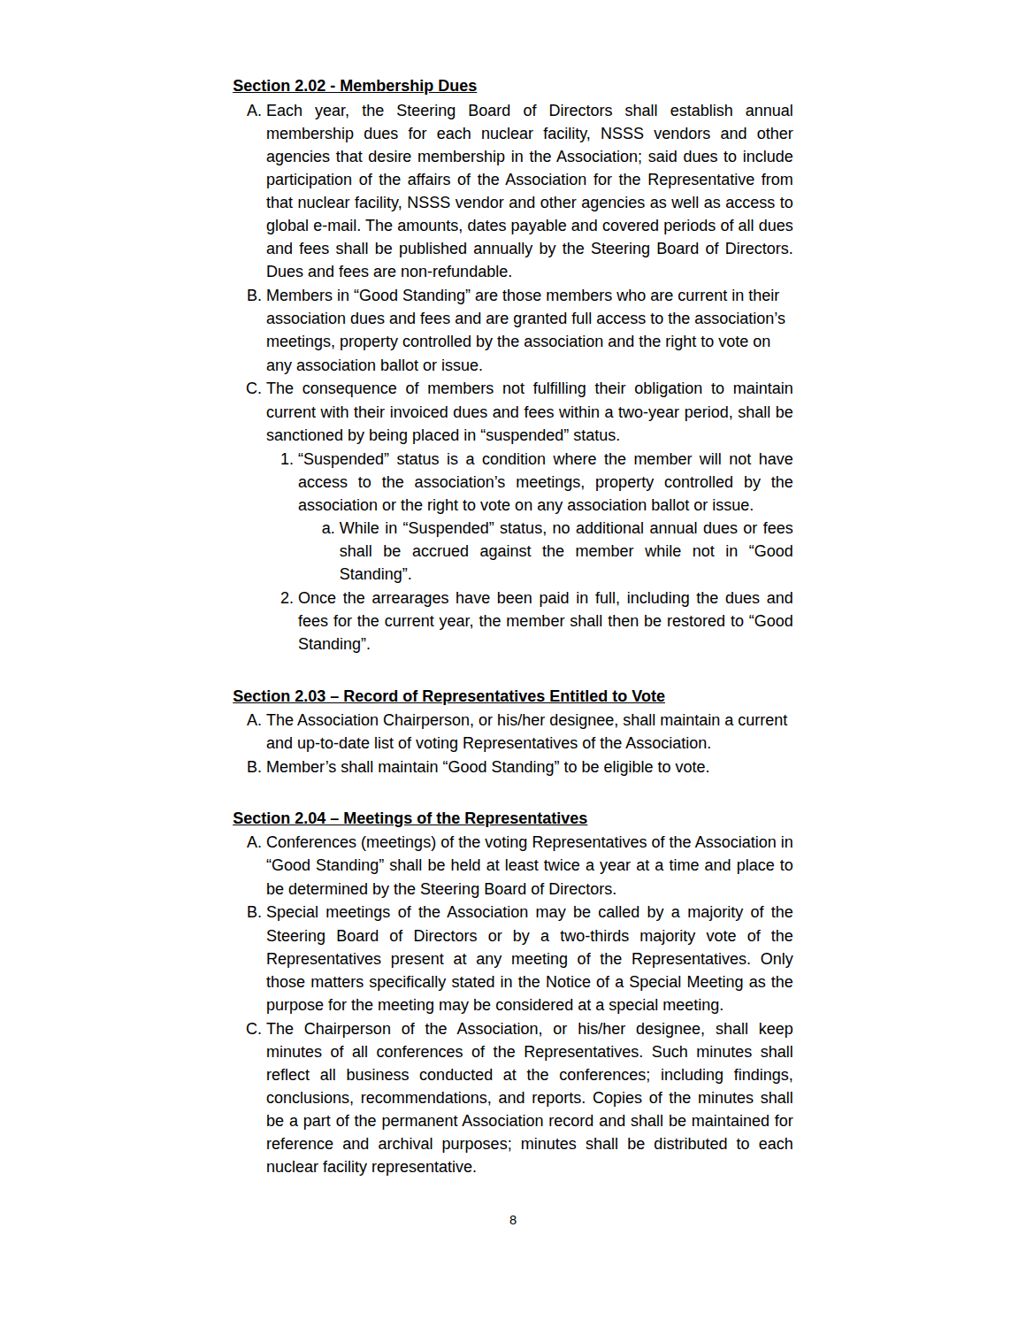Section 2.02 - Membership Dues
Each year, the Steering Board of Directors shall establish annual membership dues for each nuclear facility, NSSS vendors and other agencies that desire membership in the Association; said dues to include participation of the affairs of the Association for the Representative from that nuclear facility, NSSS vendor and other agencies as well as access to global e-mail. The amounts, dates payable and covered periods of all dues and fees shall be published annually by the Steering Board of Directors. Dues and fees are non-refundable.
Members in “Good Standing” are those members who are current in their association dues and fees and are granted full access to the association’s meetings, property controlled by the association and the right to vote on any association ballot or issue.
The consequence of members not fulfilling their obligation to maintain current with their invoiced dues and fees within a two-year period, shall be sanctioned by being placed in “suspended” status.
“Suspended” status is a condition where the member will not have access to the association’s meetings, property controlled by the association or the right to vote on any association ballot or issue.
While in “Suspended” status, no additional annual dues or fees shall be accrued against the member while not in “Good Standing”.
Once the arrearages have been paid in full, including the dues and fees for the current year, the member shall then be restored to “Good Standing”.
Section 2.03 – Record of Representatives Entitled to Vote
The Association Chairperson, or his/her designee, shall maintain a current and up-to-date list of voting Representatives of the Association.
Member’s shall maintain “Good Standing” to be eligible to vote.
Section 2.04 – Meetings of the Representatives
Conferences (meetings) of the voting Representatives of the Association in “Good Standing” shall be held at least twice a year at a time and place to be determined by the Steering Board of Directors.
Special meetings of the Association may be called by a majority of the Steering Board of Directors or by a two-thirds majority vote of the Representatives present at any meeting of the Representatives. Only those matters specifically stated in the Notice of a Special Meeting as the purpose for the meeting may be considered at a special meeting.
The Chairperson of the Association, or his/her designee, shall keep minutes of all conferences of the Representatives. Such minutes shall reflect all business conducted at the conferences; including findings, conclusions, recommendations, and reports. Copies of the minutes shall be a part of the permanent Association record and shall be maintained for reference and archival purposes; minutes shall be distributed to each nuclear facility representative.
8